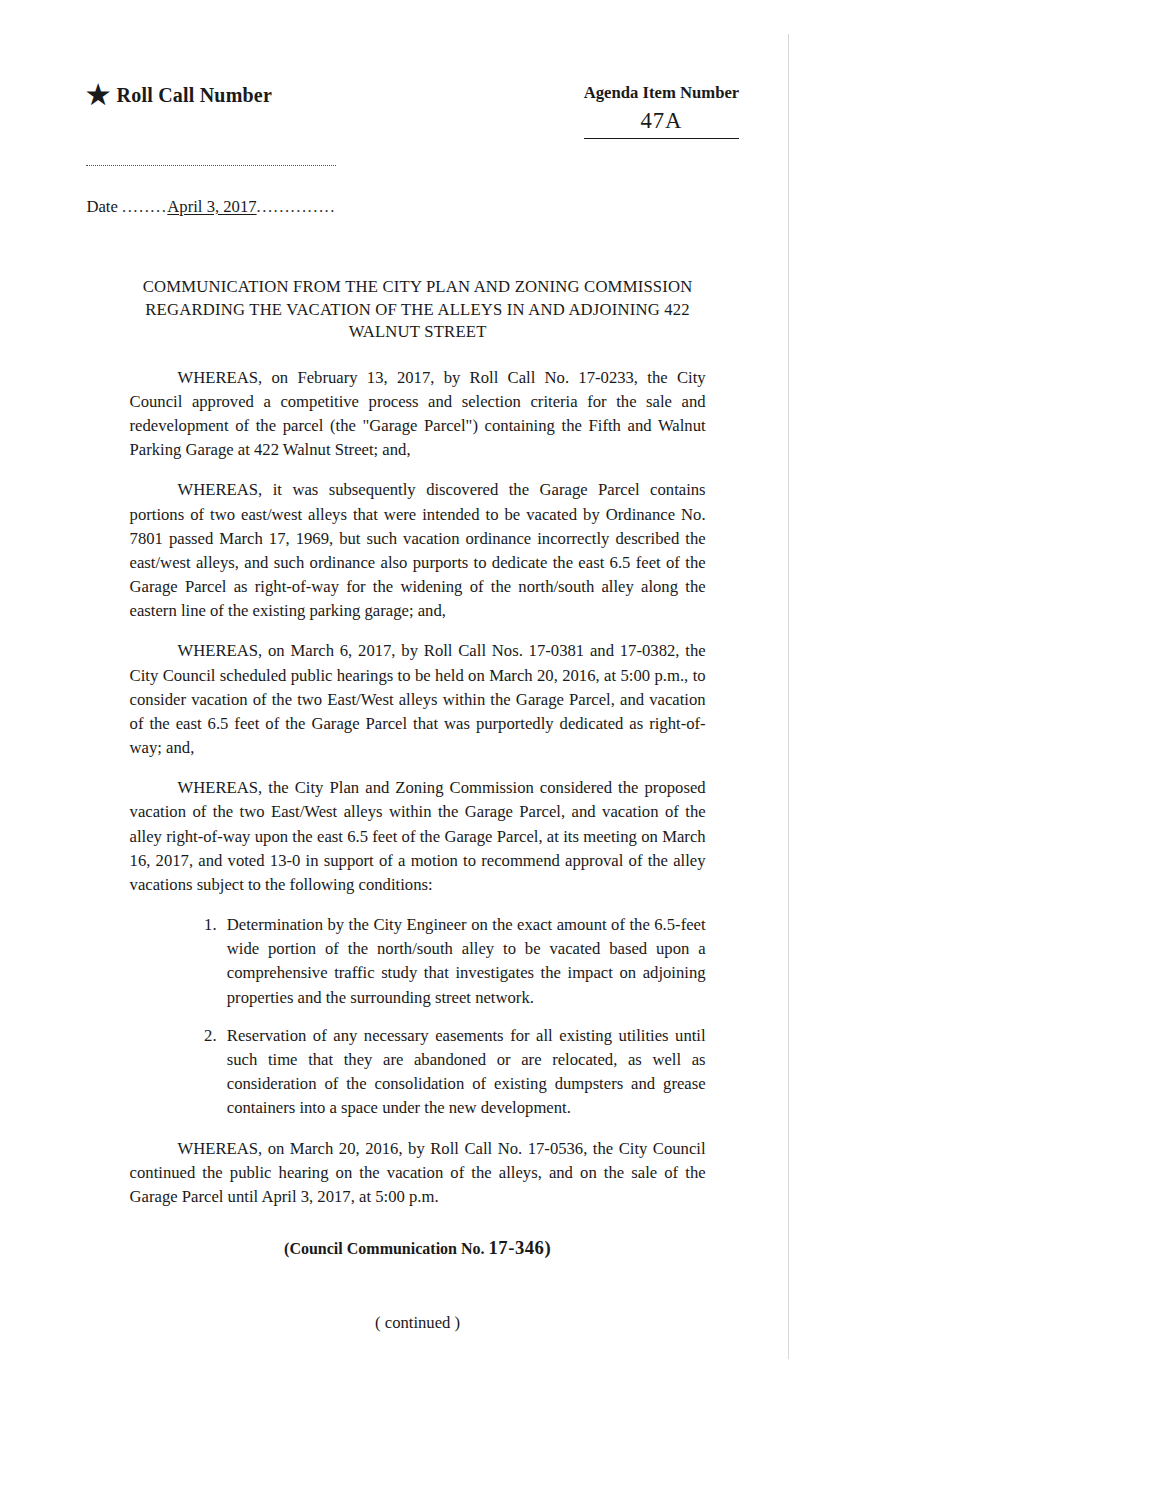★Roll Call Number
Agenda Item Number 47A
Date ........ April 3, 2017..............
COMMUNICATION FROM THE CITY PLAN AND ZONING COMMISSION
REGARDING THE VACATION OF THE ALLEYS IN AND ADJOINING 422
WALNUT STREET
WHEREAS, on February 13, 2017, by Roll Call No. 17-0233, the City Council approved a competitive process and selection criteria for the sale and redevelopment of the parcel (the "Garage Parcel") containing the Fifth and Walnut Parking Garage at 422 Walnut Street; and,
WHEREAS, it was subsequently discovered the Garage Parcel contains portions of two east/west alleys that were intended to be vacated by Ordinance No. 7801 passed March 17, 1969, but such vacation ordinance incorrectly described the east/west alleys, and such ordinance also purports to dedicate the east 6.5 feet of the Garage Parcel as right-of-way for the widening of the north/south alley along the eastern line of the existing parking garage; and,
WHEREAS, on March 6, 2017, by Roll Call Nos. 17-0381 and 17-0382, the City Council scheduled public hearings to be held on March 20, 2016, at 5:00 p.m., to consider vacation of the two East/West alleys within the Garage Parcel, and vacation of the east 6.5 feet of the Garage Parcel that was purportedly dedicated as right-of-way; and,
WHEREAS, the City Plan and Zoning Commission considered the proposed vacation of the two East/West alleys within the Garage Parcel, and vacation of the alley right-of-way upon the east 6.5 feet of the Garage Parcel, at its meeting on March 16, 2017, and voted 13-0 in support of a motion to recommend approval of the alley vacations subject to the following conditions:
Determination by the City Engineer on the exact amount of the 6.5-feet wide portion of the north/south alley to be vacated based upon a comprehensive traffic study that investigates the impact on adjoining properties and the surrounding street network.
Reservation of any necessary easements for all existing utilities until such time that they are abandoned or are relocated, as well as consideration of the consolidation of existing dumpsters and grease containers into a space under the new development.
WHEREAS, on March 20, 2016, by Roll Call No. 17-0536, the City Council continued the public hearing on the vacation of the alleys, and on the sale of the Garage Parcel until April 3, 2017, at 5:00 p.m.
(Council Communication No. 17-346)
( continued )